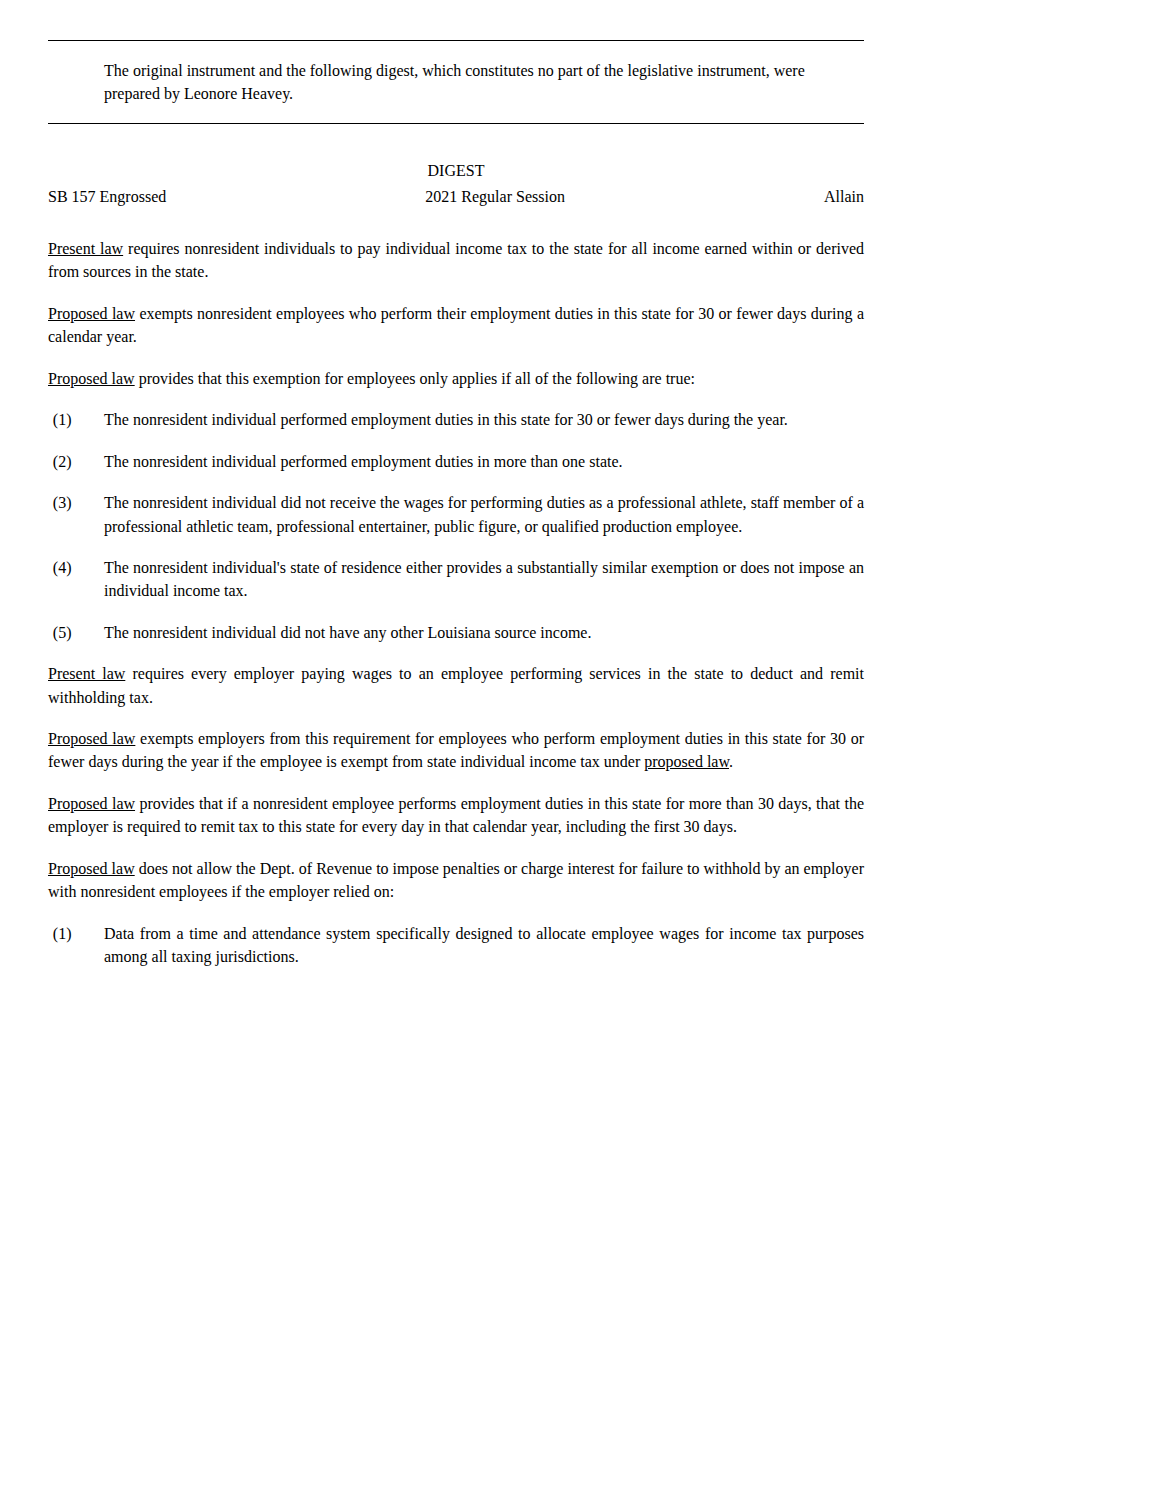The original instrument and the following digest, which constitutes no part of the legislative instrument, were prepared by Leonore Heavey.
DIGEST
SB 157 Engrossed 2021 Regular Session Allain
Present law requires nonresident individuals to pay individual income tax to the state for all income earned within or derived from sources in the state.
Proposed law exempts nonresident employees who perform their employment duties in this state for 30 or fewer days during a calendar year.
Proposed law provides that this exemption for employees only applies if all of the following are true:
(1) The nonresident individual performed employment duties in this state for 30 or fewer days during the year.
(2) The nonresident individual performed employment duties in more than one state.
(3) The nonresident individual did not receive the wages for performing duties as a professional athlete, staff member of a professional athletic team, professional entertainer, public figure, or qualified production employee.
(4) The nonresident individual's state of residence either provides a substantially similar exemption or does not impose an individual income tax.
(5) The nonresident individual did not have any other Louisiana source income.
Present law requires every employer paying wages to an employee performing services in the state to deduct and remit withholding tax.
Proposed law exempts employers from this requirement for employees who perform employment duties in this state for 30 or fewer days during the year if the employee is exempt from state individual income tax under proposed law.
Proposed law provides that if a nonresident employee performs employment duties in this state for more than 30 days, that the employer is required to remit tax to this state for every day in that calendar year, including the first 30 days.
Proposed law does not allow the Dept. of Revenue to impose penalties or charge interest for failure to withhold by an employer with nonresident employees if the employer relied on:
(1) Data from a time and attendance system specifically designed to allocate employee wages for income tax purposes among all taxing jurisdictions.